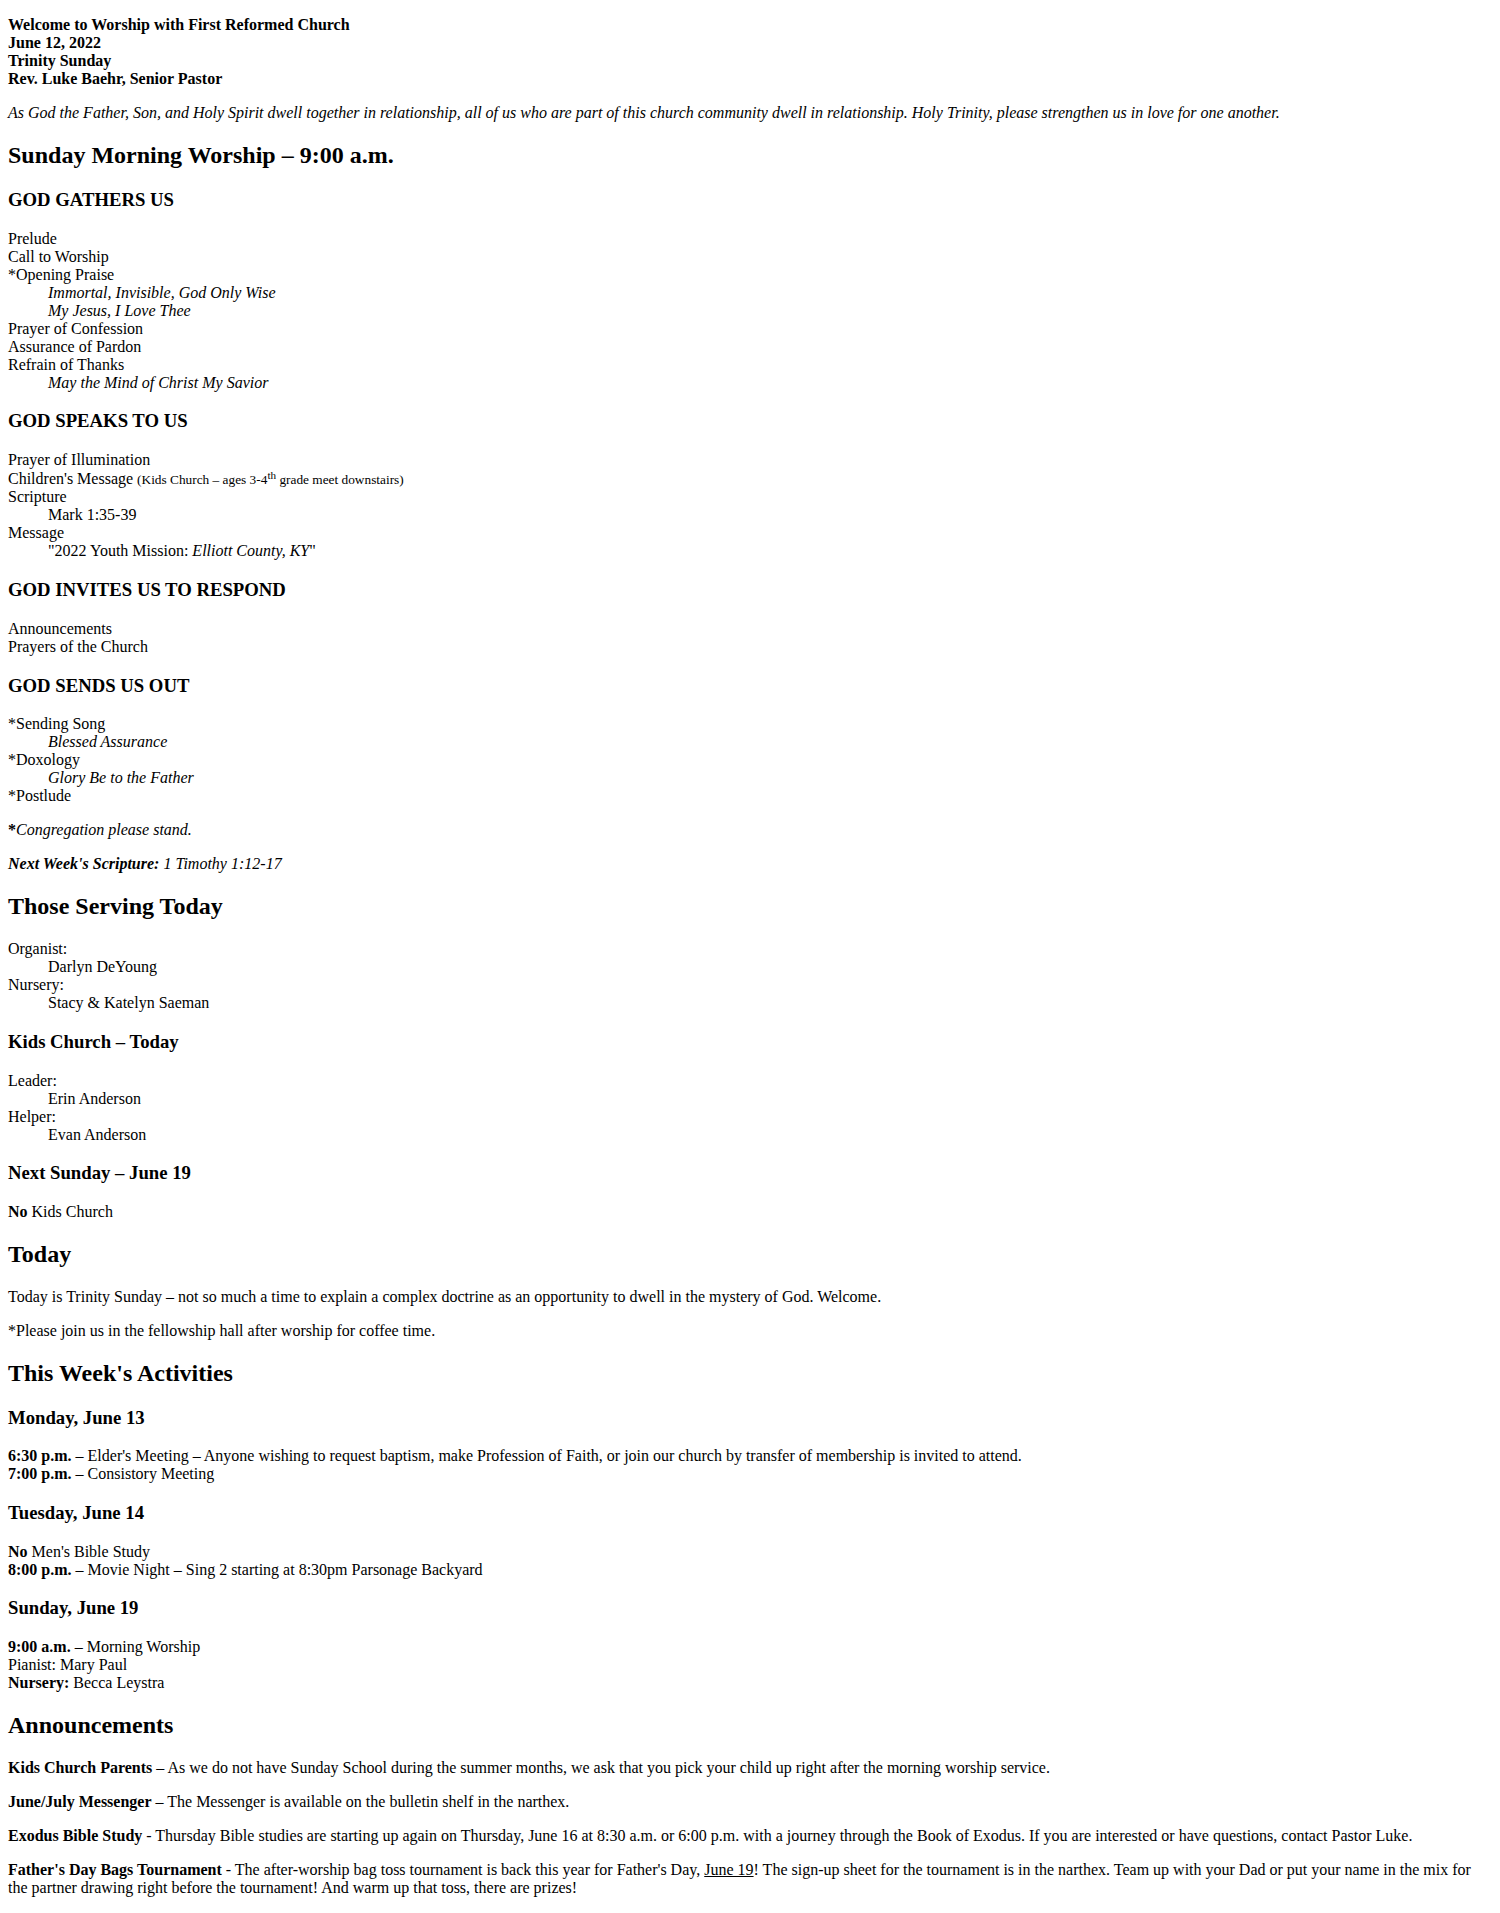Welcome to Worship with First Reformed Church
June 12, 2022
Trinity Sunday
Rev. Luke Baehr, Senior Pastor
As God the Father, Son, and Holy Spirit dwell together in relationship, all of us who are part of this church community dwell in relationship. Holy Trinity, please strengthen us in love for one another.
Sunday Morning Worship – 9:00 a.m.
GOD GATHERS US
Prelude
Call to Worship
*Opening Praise
Immortal, Invisible, God Only Wise
My Jesus, I Love Thee
Prayer of Confession
Assurance of Pardon
Refrain of Thanks
May the Mind of Christ My Savior
GOD SPEAKS TO US
Prayer of Illumination
Children's Message (Kids Church – ages 3-4th grade meet downstairs)
Scripture
Mark 1:35-39
Message
"2022 Youth Mission: Elliott County, KY"
GOD INVITES US TO RESPOND
Announcements
Prayers of the Church
GOD SENDS US OUT
*Sending Song
Blessed Assurance
*Doxology
Glory Be to the Father
*Postlude
*Congregation please stand.
Next Week's Scripture: 1 Timothy 1:12-17
Those Serving Today
Organist:
Darlyn DeYoung
Nursery:
Stacy & Katelyn Saeman
Kids Church – Today
Leader:
Erin Anderson
Helper:
Evan Anderson
Next Sunday – June 19
No Kids Church
Today
Today is Trinity Sunday – not so much a time to explain a complex doctrine as an opportunity to dwell in the mystery of God. Welcome.
*Please join us in the fellowship hall after worship for coffee time.
This Week's Activities
Monday, June 13
6:30 p.m. – Elder's Meeting – Anyone wishing to request baptism, make Profession of Faith, or join our church by transfer of membership is invited to attend.
7:00 p.m. – Consistory Meeting
Tuesday, June 14
No Men's Bible Study
8:00 p.m. – Movie Night – Sing 2 starting at 8:30pm Parsonage Backyard
Sunday, June 19
9:00 a.m. – Morning Worship
Pianist: Mary Paul
Nursery: Becca Leystra
Announcements
Kids Church Parents – As we do not have Sunday School during the summer months, we ask that you pick your child up right after the morning worship service.
June/July Messenger – The Messenger is available on the bulletin shelf in the narthex.
Exodus Bible Study - Thursday Bible studies are starting up again on Thursday, June 16 at 8:30 a.m. or 6:00 p.m. with a journey through the Book of Exodus. If you are interested or have questions, contact Pastor Luke.
Father's Day Bags Tournament - The after-worship bag toss tournament is back this year for Father's Day, June 19! The sign-up sheet for the tournament is in the narthex. Team up with your Dad or put your name in the mix for the partner drawing right before the tournament! And warm up that toss, there are prizes!